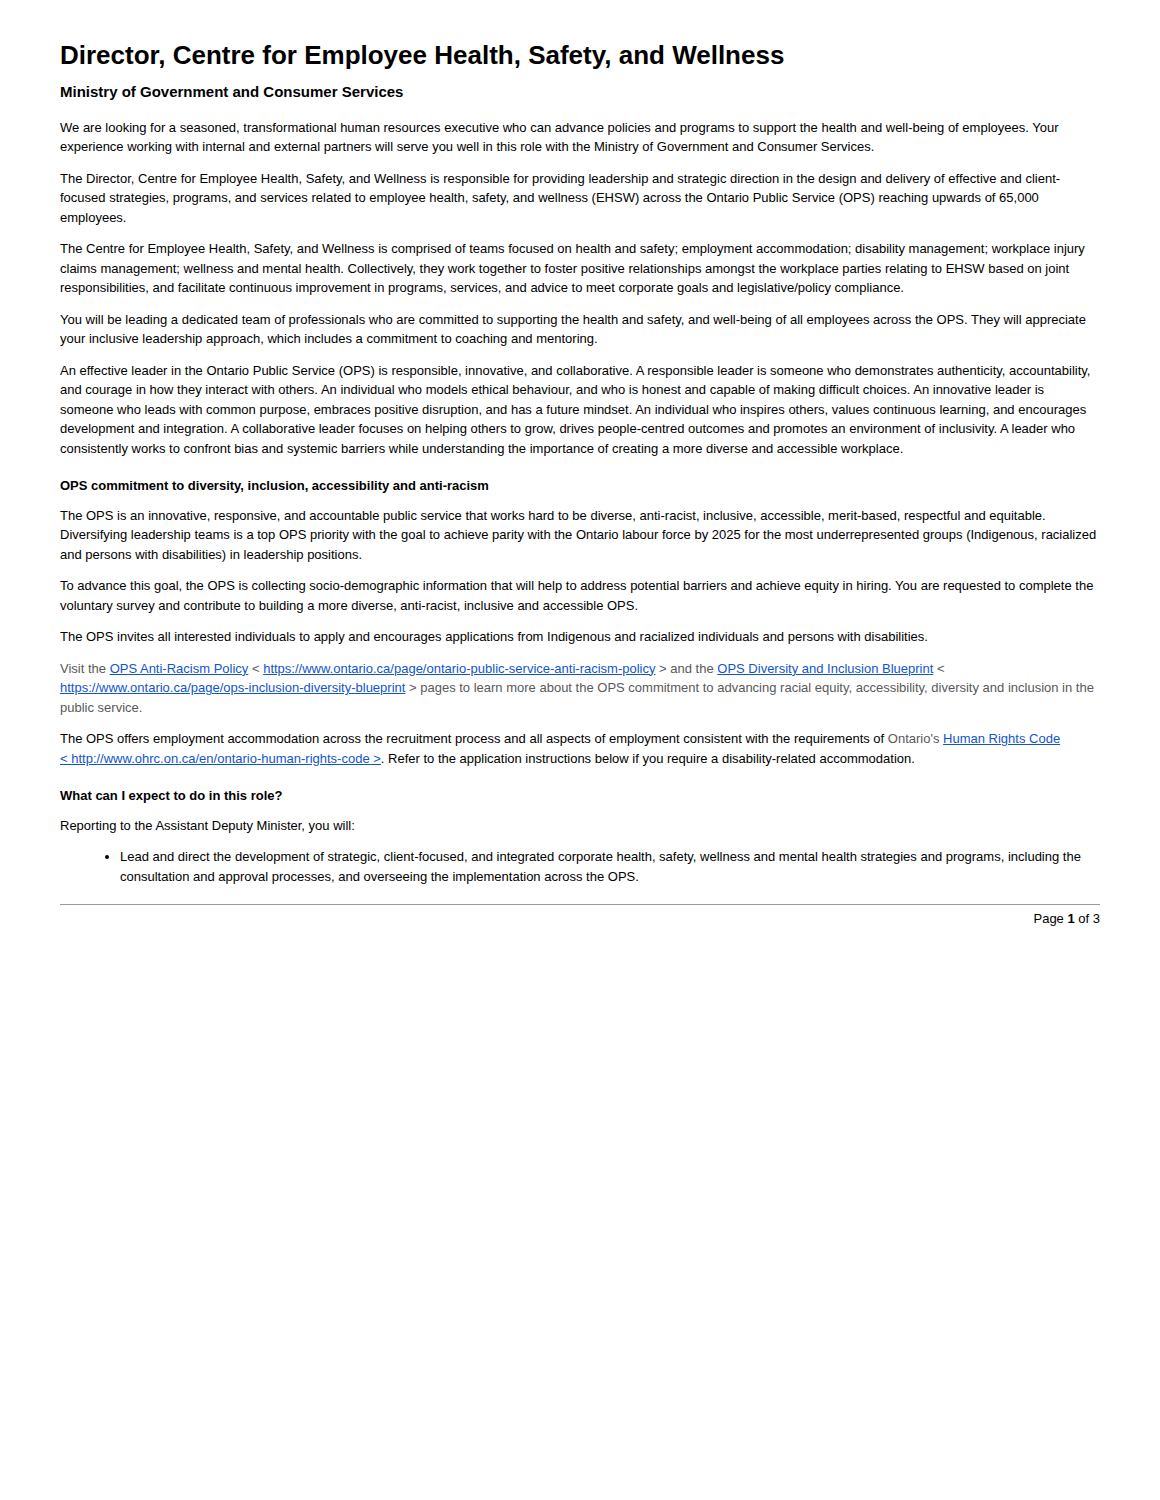Director, Centre for Employee Health, Safety, and Wellness
Ministry of Government and Consumer Services
We are looking for a seasoned, transformational human resources executive who can advance policies and programs to support the health and well-being of employees. Your experience working with internal and external partners will serve you well in this role with the Ministry of Government and Consumer Services.
The Director, Centre for Employee Health, Safety, and Wellness is responsible for providing leadership and strategic direction in the design and delivery of effective and client-focused strategies, programs, and services related to employee health, safety, and wellness (EHSW) across the Ontario Public Service (OPS) reaching upwards of 65,000 employees.
The Centre for Employee Health, Safety, and Wellness is comprised of teams focused on health and safety; employment accommodation; disability management; workplace injury claims management; wellness and mental health. Collectively, they work together to foster positive relationships amongst the workplace parties relating to EHSW based on joint responsibilities, and facilitate continuous improvement in programs, services, and advice to meet corporate goals and legislative/policy compliance.
You will be leading a dedicated team of professionals who are committed to supporting the health and safety, and well-being of all employees across the OPS. They will appreciate your inclusive leadership approach, which includes a commitment to coaching and mentoring.
An effective leader in the Ontario Public Service (OPS) is responsible, innovative, and collaborative. A responsible leader is someone who demonstrates authenticity, accountability, and courage in how they interact with others. An individual who models ethical behaviour, and who is honest and capable of making difficult choices. An innovative leader is someone who leads with common purpose, embraces positive disruption, and has a future mindset. An individual who inspires others, values continuous learning, and encourages development and integration. A collaborative leader focuses on helping others to grow, drives people-centred outcomes and promotes an environment of inclusivity. A leader who consistently works to confront bias and systemic barriers while understanding the importance of creating a more diverse and accessible workplace.
OPS commitment to diversity, inclusion, accessibility and anti-racism
The OPS is an innovative, responsive, and accountable public service that works hard to be diverse, anti-racist, inclusive, accessible, merit-based, respectful and equitable. Diversifying leadership teams is a top OPS priority with the goal to achieve parity with the Ontario labour force by 2025 for the most underrepresented groups (Indigenous, racialized and persons with disabilities) in leadership positions.
To advance this goal, the OPS is collecting socio-demographic information that will help to address potential barriers and achieve equity in hiring. You are requested to complete the voluntary survey and contribute to building a more diverse, anti-racist, inclusive and accessible OPS.
The OPS invites all interested individuals to apply and encourages applications from Indigenous and racialized individuals and persons with disabilities.
Visit the OPS Anti-Racism Policy < https://www.ontario.ca/page/ontario-public-service-anti-racism-policy > and the OPS Diversity and Inclusion Blueprint < https://www.ontario.ca/page/ops-inclusion-diversity-blueprint > pages to learn more about the OPS commitment to advancing racial equity, accessibility, diversity and inclusion in the public service.
The OPS offers employment accommodation across the recruitment process and all aspects of employment consistent with the requirements of Ontario's Human Rights Code
< http://www.ohrc.on.ca/en/ontario-human-rights-code >. Refer to the application instructions below if you require a disability-related accommodation.
What can I expect to do in this role?
Reporting to the Assistant Deputy Minister, you will:
Lead and direct the development of strategic, client-focused, and integrated corporate health, safety, wellness and mental health strategies and programs, including the consultation and approval processes, and overseeing the implementation across the OPS.
Page 1 of 3